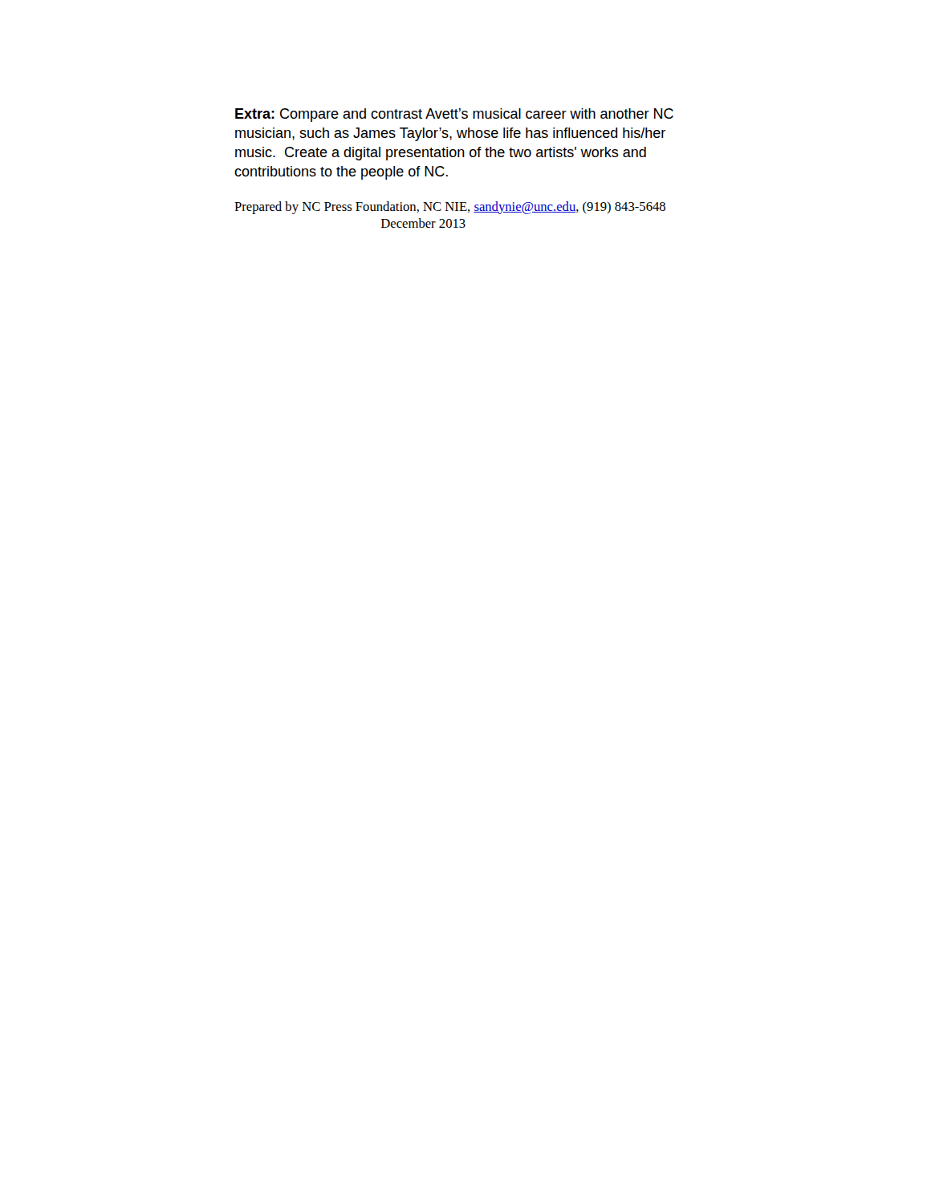Extra: Compare and contrast Avett’s musical career with another NC musician, such as James Taylor’s, whose life has influenced his/her music. Create a digital presentation of the two artists' works and contributions to the people of NC.
Prepared by NC Press Foundation, NC NIE, sandynie@unc.edu, (919) 843-5648 December 2013